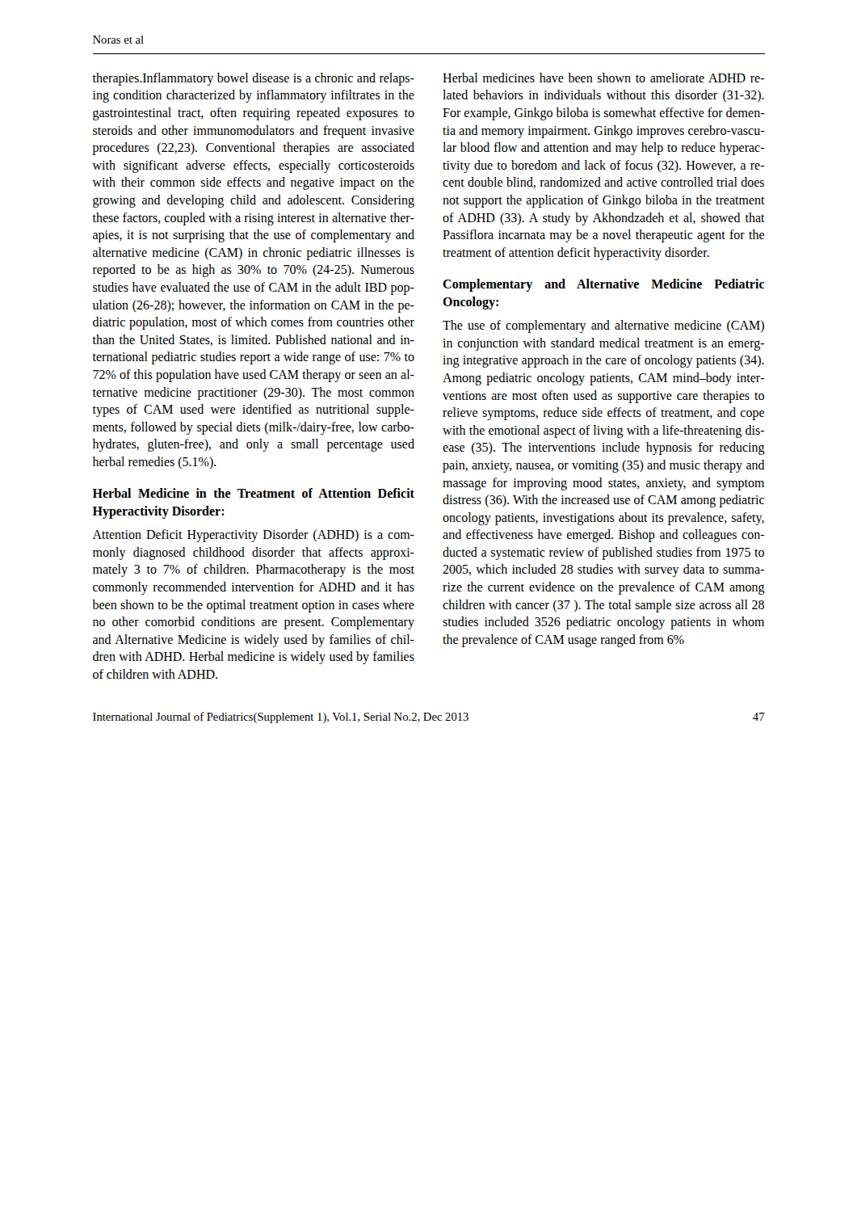Noras et al
therapies.Inflammatory bowel disease is a chronic and relapsing condition characterized by inflammatory infiltrates in the gastrointestinal tract, often requiring repeated exposures to steroids and other immunomodulators and frequent invasive procedures (22,23). Conventional therapies are associated with significant adverse effects, especially corticosteroids with their common side effects and negative impact on the growing and developing child and adolescent. Considering these factors, coupled with a rising interest in alternative therapies, it is not surprising that the use of complementary and alternative medicine (CAM) in chronic pediatric illnesses is reported to be as high as 30% to 70% (24-25). Numerous studies have evaluated the use of CAM in the adult IBD population (26-28); however, the information on CAM in the pediatric population, most of which comes from countries other than the United States, is limited. Published national and international pediatric studies report a wide range of use: 7% to 72% of this population have used CAM therapy or seen an alternative medicine practitioner (29-30). The most common types of CAM used were identified as nutritional supplements, followed by special diets (milk-/dairy-free, low carbohydrates, gluten-free), and only a small percentage used herbal remedies (5.1%).
Herbal Medicine in the Treatment of Attention Deficit Hyperactivity Disorder:
Attention Deficit Hyperactivity Disorder (ADHD) is a commonly diagnosed childhood disorder that affects approximately 3 to 7% of children. Pharmacotherapy is the most commonly recommended intervention for ADHD and it has been shown to be the optimal treatment option in cases where no other comorbid conditions are present. Complementary and Alternative Medicine is widely used by families of children with ADHD. Herbal medicine is widely used by families of children with ADHD.
Herbal medicines have been shown to ameliorate ADHD related behaviors in individuals without this disorder (31-32). For example, Ginkgo biloba is somewhat effective for dementia and memory impairment. Ginkgo improves cerebro-vascular blood flow and attention and may help to reduce hyperactivity due to boredom and lack of focus (32). However, a recent double blind, randomized and active controlled trial does not support the application of Ginkgo biloba in the treatment of ADHD (33). A study by Akhondzadeh et al, showed that Passiflora incarnata may be a novel therapeutic agent for the treatment of attention deficit hyperactivity disorder.
Complementary and Alternative Medicine Pediatric Oncology:
The use of complementary and alternative medicine (CAM) in conjunction with standard medical treatment is an emerging integrative approach in the care of oncology patients (34). Among pediatric oncology patients, CAM mind–body interventions are most often used as supportive care therapies to relieve symptoms, reduce side effects of treatment, and cope with the emotional aspect of living with a life-threatening disease (35). The interventions include hypnosis for reducing pain, anxiety, nausea, or vomiting (35) and music therapy and massage for improving mood states, anxiety, and symptom distress (36). With the increased use of CAM among pediatric oncology patients, investigations about its prevalence, safety, and effectiveness have emerged. Bishop and colleagues conducted a systematic review of published studies from 1975 to 2005, which included 28 studies with survey data to summarize the current evidence on the prevalence of CAM among children with cancer (37 ). The total sample size across all 28 studies included 3526 pediatric oncology patients in whom the prevalence of CAM usage ranged from 6%
International Journal of Pediatrics(Supplement 1), Vol.1, Serial No.2, Dec 2013
47